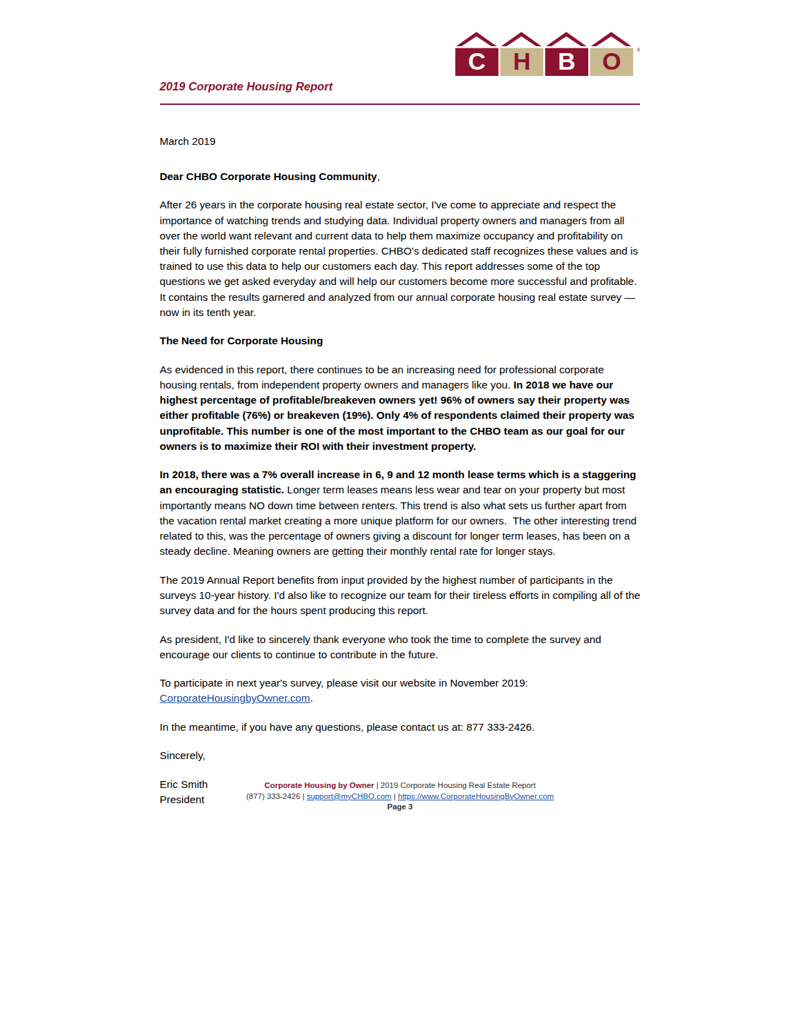C H B O ®
2019 Corporate Housing Report
March 2019
Dear CHBO Corporate Housing Community,
After 26 years in the corporate housing real estate sector, I've come to appreciate and respect the importance of watching trends and studying data. Individual property owners and managers from all over the world want relevant and current data to help them maximize occupancy and profitability on their fully furnished corporate rental properties. CHBO's dedicated staff recognizes these values and is trained to use this data to help our customers each day. This report addresses some of the top questions we get asked everyday and will help our customers become more successful and profitable. It contains the results garnered and analyzed from our annual corporate housing real estate survey — now in its tenth year.
The Need for Corporate Housing
As evidenced in this report, there continues to be an increasing need for professional corporate housing rentals, from independent property owners and managers like you. In 2018 we have our highest percentage of profitable/breakeven owners yet! 96% of owners say their property was either profitable (76%) or breakeven (19%). Only 4% of respondents claimed their property was unprofitable. This number is one of the most important to the CHBO team as our goal for our owners is to maximize their ROI with their investment property.
In 2018, there was a 7% overall increase in 6, 9 and 12 month lease terms which is a staggering an encouraging statistic. Longer term leases means less wear and tear on your property but most importantly means NO down time between renters. This trend is also what sets us further apart from the vacation rental market creating a more unique platform for our owners. The other interesting trend related to this, was the percentage of owners giving a discount for longer term leases, has been on a steady decline. Meaning owners are getting their monthly rental rate for longer stays.
The 2019 Annual Report benefits from input provided by the highest number of participants in the surveys 10-year history. I'd also like to recognize our team for their tireless efforts in compiling all of the survey data and for the hours spent producing this report.
As president, I'd like to sincerely thank everyone who took the time to complete the survey and encourage our clients to continue to contribute in the future.
To participate in next year's survey, please visit our website in November 2019:
CorporateHousingbyOwner.com.
In the meantime, if you have any questions, please contact us at: 877 333-2426.
Sincerely,
Eric Smith
President
Corporate Housing by Owner | 2019 Corporate Housing Real Estate Report
(877) 333-2426 | support@myCHBO.com | https://www.CorporateHousingByOwner.com
Page 3